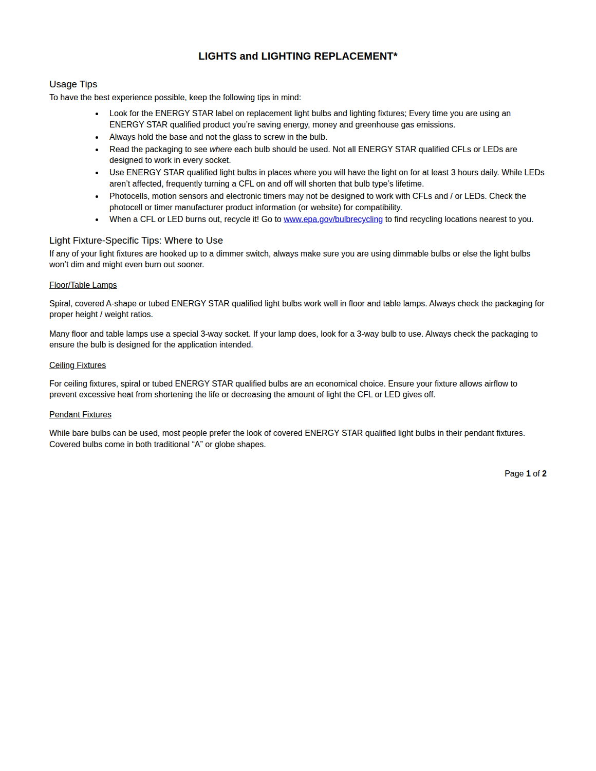LIGHTS and LIGHTING REPLACEMENT*
Usage Tips
To have the best experience possible, keep the following tips in mind:
Look for the ENERGY STAR label on replacement light bulbs and lighting fixtures; Every time you are using an ENERGY STAR qualified product you’re saving energy, money and greenhouse gas emissions.
Always hold the base and not the glass to screw in the bulb.
Read the packaging to see where each bulb should be used. Not all ENERGY STAR qualified CFLs or LEDs are designed to work in every socket.
Use ENERGY STAR qualified light bulbs in places where you will have the light on for at least 3 hours daily. While LEDs aren’t affected, frequently turning a CFL on and off will shorten that bulb type’s lifetime.
Photocells, motion sensors and electronic timers may not be designed to work with CFLs and / or LEDs. Check the photocell or timer manufacturer product information (or website) for compatibility.
When a CFL or LED burns out, recycle it! Go to www.epa.gov/bulbrecycling to find recycling locations nearest to you.
Light Fixture-Specific Tips: Where to Use
If any of your light fixtures are hooked up to a dimmer switch, always make sure you are using dimmable bulbs or else the light bulbs won’t dim and might even burn out sooner.
Floor/Table Lamps
Spiral, covered A-shape or tubed ENERGY STAR qualified light bulbs work well in floor and table lamps. Always check the packaging for proper height / weight ratios.
Many floor and table lamps use a special 3-way socket. If your lamp does, look for a 3-way bulb to use. Always check the packaging to ensure the bulb is designed for the application intended.
Ceiling Fixtures
For ceiling fixtures, spiral or tubed ENERGY STAR qualified bulbs are an economical choice. Ensure your fixture allows airflow to prevent excessive heat from shortening the life or decreasing the amount of light the CFL or LED gives off.
Pendant Fixtures
While bare bulbs can be used, most people prefer the look of covered ENERGY STAR qualified light bulbs in their pendant fixtures. Covered bulbs come in both traditional “A” or globe shapes.
Page 1 of 2